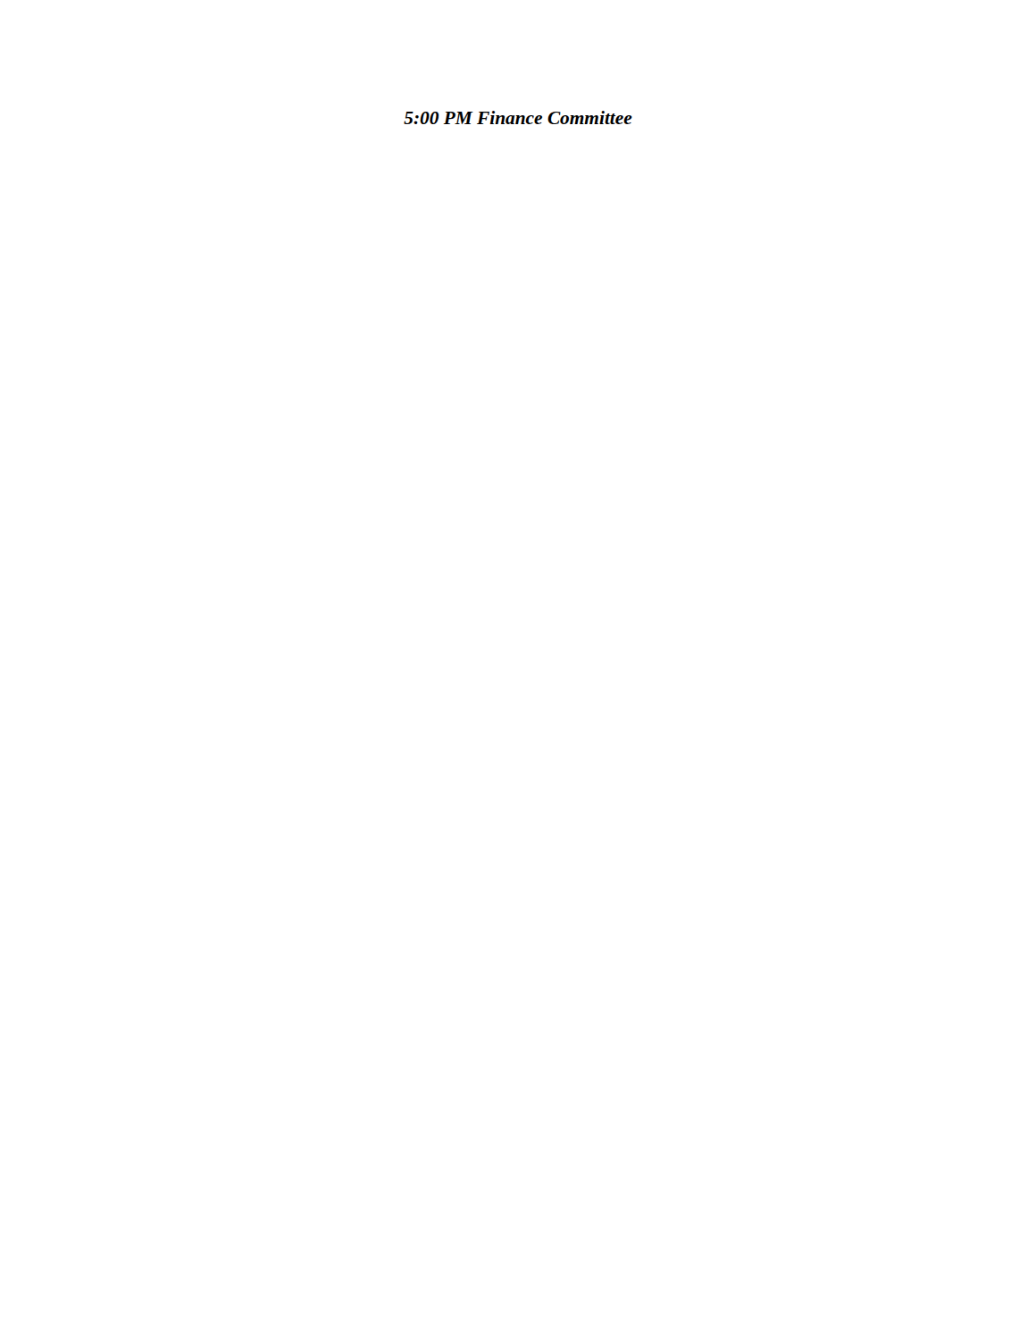5:00 PM Finance Committee